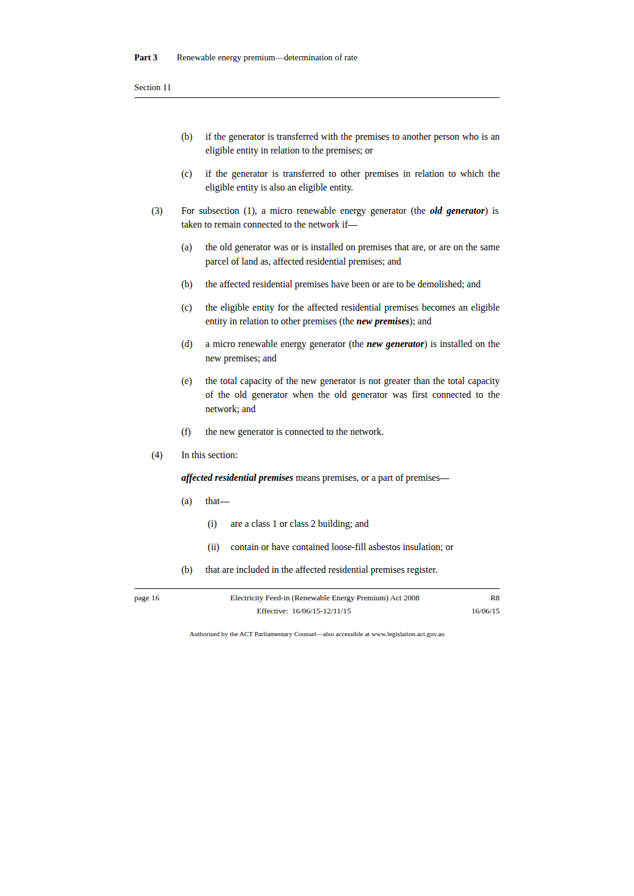Part 3 Renewable energy premium—determination of rate
Section 11
(b) if the generator is transferred with the premises to another person who is an eligible entity in relation to the premises; or
(c) if the generator is transferred to other premises in relation to which the eligible entity is also an eligible entity.
(3) For subsection (1), a micro renewable energy generator (the old generator) is taken to remain connected to the network if—
(a) the old generator was or is installed on premises that are, or are on the same parcel of land as, affected residential premises; and
(b) the affected residential premises have been or are to be demolished; and
(c) the eligible entity for the affected residential premises becomes an eligible entity in relation to other premises (the new premises); and
(d) a micro renewable energy generator (the new generator) is installed on the new premises; and
(e) the total capacity of the new generator is not greater than the total capacity of the old generator when the old generator was first connected to the network; and
(f) the new generator is connected to the network.
(4) In this section:
affected residential premises means premises, or a part of premises—
(a) that—
(i) are a class 1 or class 2 building; and
(ii) contain or have contained loose-fill asbestos insulation; or
(b) that are included in the affected residential premises register.
page 16
Electricity Feed-in (Renewable Energy Premium) Act 2008
R8
Effective: 16/06/15-12/11/15
16/06/15
Authorised by the ACT Parliamentary Counsel—also accessible at www.legislation.act.gov.au